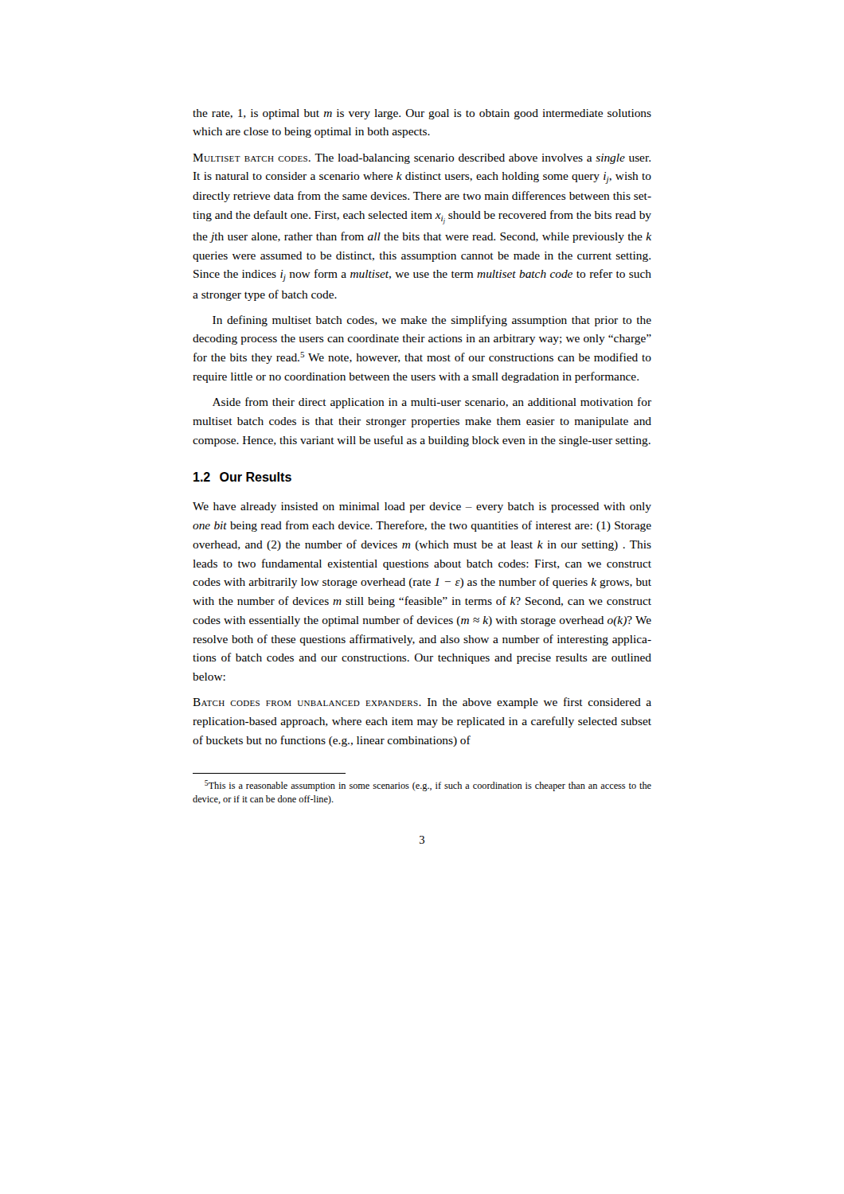the rate, 1, is optimal but m is very large. Our goal is to obtain good intermediate solutions which are close to being optimal in both aspects.
Multiset batch codes. The load-balancing scenario described above involves a single user. It is natural to consider a scenario where k distinct users, each holding some query ij, wish to directly retrieve data from the same devices. There are two main differences between this setting and the default one. First, each selected item xij should be recovered from the bits read by the jth user alone, rather than from all the bits that were read. Second, while previously the k queries were assumed to be distinct, this assumption cannot be made in the current setting. Since the indices ij now form a multiset, we use the term multiset batch code to refer to such a stronger type of batch code.
In defining multiset batch codes, we make the simplifying assumption that prior to the decoding process the users can coordinate their actions in an arbitrary way; we only “charge” for the bits they read.5 We note, however, that most of our constructions can be modified to require little or no coordination between the users with a small degradation in performance.
Aside from their direct application in a multi-user scenario, an additional motivation for multiset batch codes is that their stronger properties make them easier to manipulate and compose. Hence, this variant will be useful as a building block even in the single-user setting.
1.2 Our Results
We have already insisted on minimal load per device – every batch is processed with only one bit being read from each device. Therefore, the two quantities of interest are: (1) Storage overhead, and (2) the number of devices m (which must be at least k in our setting) . This leads to two fundamental existential questions about batch codes: First, can we construct codes with arbitrarily low storage overhead (rate 1 − ε) as the number of queries k grows, but with the number of devices m still being “feasible” in terms of k? Second, can we construct codes with essentially the optimal number of devices (m ≈ k) with storage overhead o(k)? We resolve both of these questions affirmatively, and also show a number of interesting applications of batch codes and our constructions. Our techniques and precise results are outlined below:
Batch codes from unbalanced expanders. In the above example we first considered a replication-based approach, where each item may be replicated in a carefully selected subset of buckets but no functions (e.g., linear combinations) of
5This is a reasonable assumption in some scenarios (e.g., if such a coordination is cheaper than an access to the device, or if it can be done off-line).
3